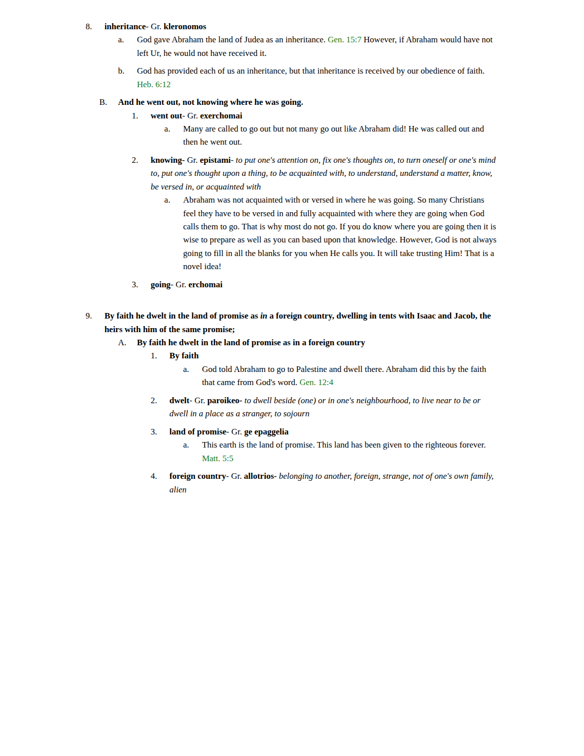8. inheritance- Gr. kleronomos
a. God gave Abraham the land of Judea as an inheritance. Gen. 15:7 However, if Abraham would have not left Ur, he would not have received it.
b. God has provided each of us an inheritance, but that inheritance is received by our obedience of faith. Heb. 6:12
B. And he went out, not knowing where he was going.
1. went out- Gr. exerchomai
a. Many are called to go out but not many go out like Abraham did! He was called out and then he went out.
2. knowing- Gr. epistami- to put one's attention on, fix one's thoughts on, to turn oneself or one's mind to, put one's thought upon a thing, to be acquainted with, to understand, understand a matter, know, be versed in, or acquainted with
a. Abraham was not acquainted with or versed in where he was going. So many Christians feel they have to be versed in and fully acquainted with where they are going when God calls them to go. That is why most do not go. If you do know where you are going then it is wise to prepare as well as you can based upon that knowledge. However, God is not always going to fill in all the blanks for you when He calls you. It will take trusting Him! That is a novel idea!
3. going- Gr. erchomai
9. By faith he dwelt in the land of promise as in a foreign country, dwelling in tents with Isaac and Jacob, the heirs with him of the same promise;
A. By faith he dwelt in the land of promise as in a foreign country
1. By faith
a. God told Abraham to go to Palestine and dwell there. Abraham did this by the faith that came from God's word. Gen. 12:4
2. dwelt- Gr. paroikeo- to dwell beside (one) or in one's neighbourhood, to live near to be or dwell in a place as a stranger, to sojourn
3. land of promise- Gr. ge epaggelia
a. This earth is the land of promise. This land has been given to the righteous forever. Matt. 5:5
4. foreign country- Gr. allotrios- belonging to another, foreign, strange, not of one's own family, alien